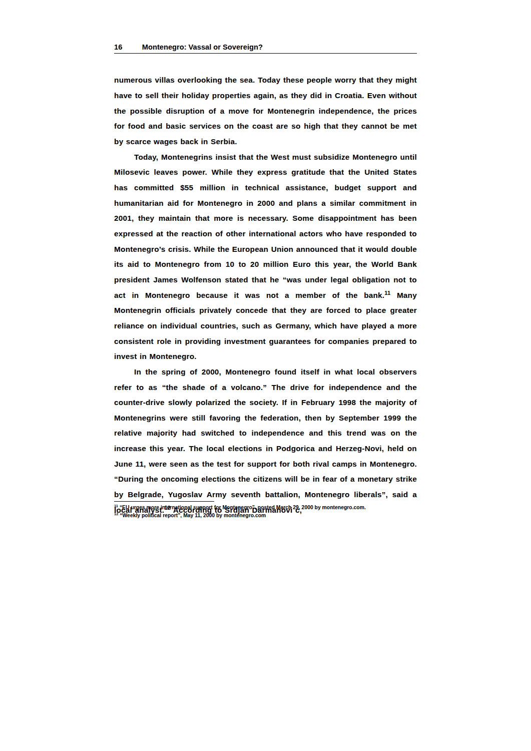16 Montenegro: Vassal or Sovereign?
numerous villas overlooking the sea. Today these people worry that they might have to sell their holiday properties again, as they did in Croatia. Even without the possible disruption of a move for Montenegrin independence, the prices for food and basic services on the coast are so high that they cannot be met by scarce wages back in Serbia.
Today, Montenegrins insist that the West must subsidize Montenegro until Milosevic leaves power. While they express gratitude that the United States has committed $55 million in technical assistance, budget support and humanitarian aid for Montenegro in 2000 and plans a similar commitment in 2001, they maintain that more is necessary. Some disappointment has been expressed at the reaction of other international actors who have responded to Montenegro’s crisis. While the European Union announced that it would double its aid to Montenegro from 10 to 20 million Euro this year, the World Bank president James Wolfenson stated that he “was under legal obligation not to act in Montenegro because it was not a member of the bank.11 Many Montenegrin officials privately concede that they are forced to place greater reliance on individual countries, such as Germany, which have played a more consistent role in providing investment guarantees for companies prepared to invest in Montenegro.
In the spring of 2000, Montenegro found itself in what local observers refer to as “the shade of a volcano.” The drive for independence and the counter-drive slowly polarized the society. If in February 1998 the majority of Montenegrins were still favoring the federation, then by September 1999 the relative majority had switched to independence and this trend was on the increase this year. The local elections in Podgorica and Herzeg-Novi, held on June 11, were seen as the test for support for both rival camps in Montenegro. “During the oncoming elections the citizens will be in fear of a monetary strike by Belgrade, Yugoslav Army seventh battalion, Montenegro liberals”, said a local analyst.12 According to Srdjan Darmanovi c,
11 “EU urges more international support for Montenegro”, posted March 29, 2000 by montenegro.com.
12 “Weekly political report”, May 11, 2000 by montenegro.com